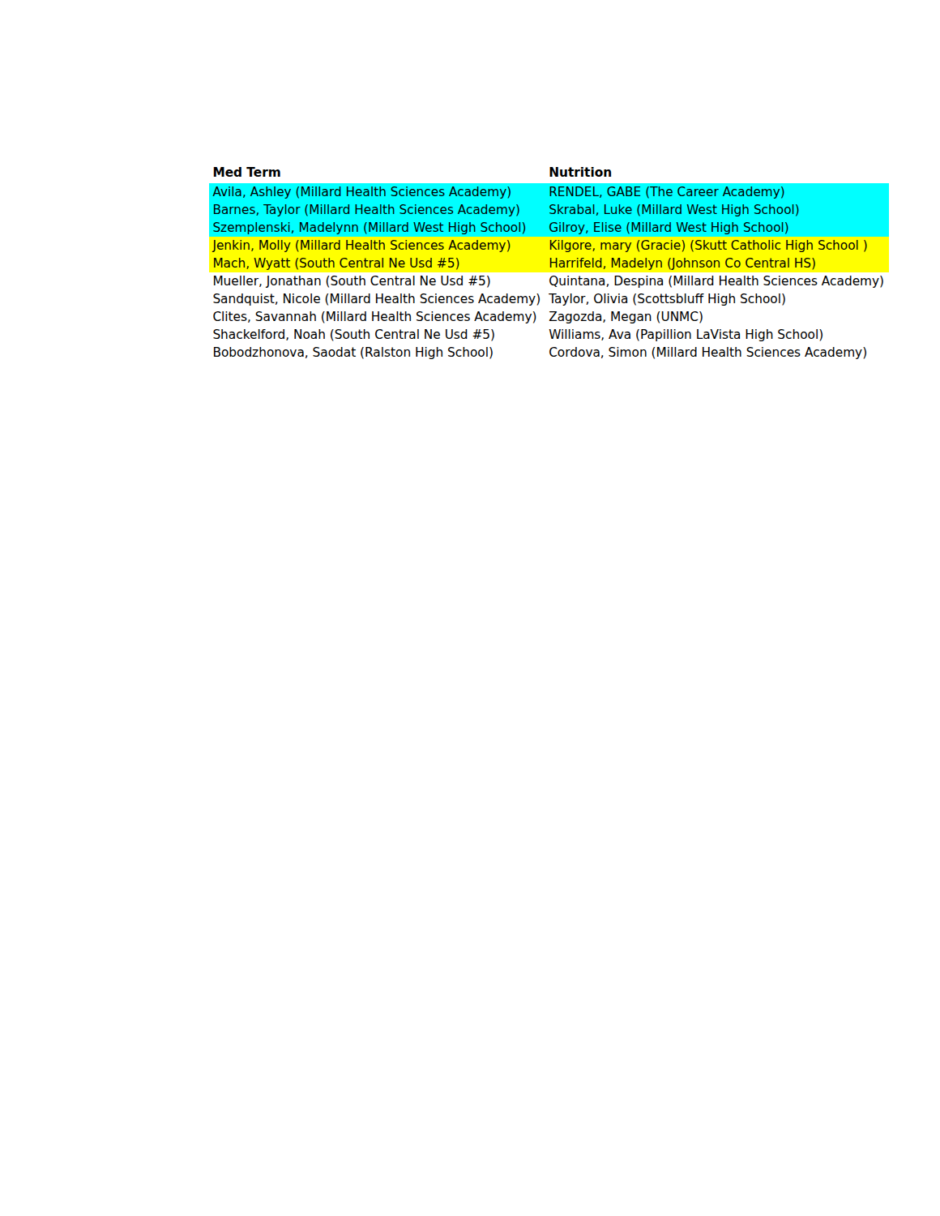| Med Term | Nutrition |
| --- | --- |
| Avila, Ashley (Millard Health Sciences Academy) | RENDEL, GABE (The Career Academy) |
| Barnes, Taylor (Millard Health Sciences Academy) | Skrabal, Luke (Millard West High School) |
| Szemplenski, Madelynn (Millard West High School) | Gilroy, Elise (Millard West High School) |
| Jenkin, Molly (Millard Health Sciences Academy) | Kilgore, mary (Gracie) (Skutt Catholic High School ) |
| Mach, Wyatt (South Central Ne Usd #5) | Harrifeld, Madelyn (Johnson Co Central HS) |
| Mueller, Jonathan (South Central Ne Usd #5) | Quintana, Despina (Millard Health Sciences Academy) |
| Sandquist, Nicole (Millard Health Sciences Academy) | Taylor, Olivia (Scottsbluff High School) |
| Clites, Savannah (Millard Health Sciences Academy) | Zagozda, Megan (UNMC) |
| Shackelford, Noah (South Central Ne Usd #5) | Williams, Ava (Papillion LaVista High School) |
| Bobodzhonova, Saodat (Ralston High School) | Cordova, Simon (Millard Health Sciences Academy) |